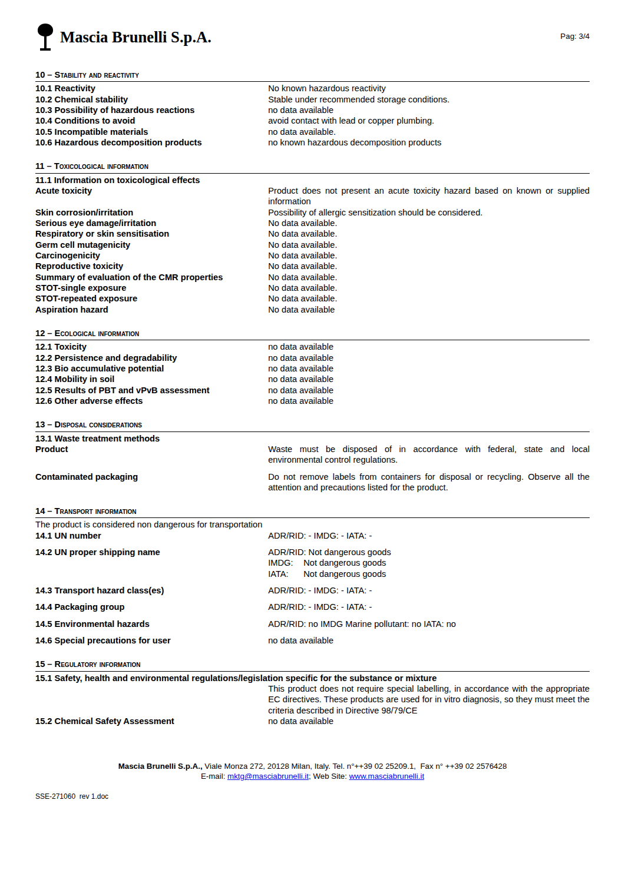Mascia Brunelli S.p.A.
Pag: 3/4
10 – Stability and reactivity
| 10.1 Reactivity | No known hazardous reactivity |
| 10.2 Chemical stability | Stable under recommended storage conditions. |
| 10.3 Possibility of hazardous reactions | no data available |
| 10.4 Conditions to avoid | avoid contact with lead or copper plumbing. |
| 10.5 Incompatible materials | no data available. |
| 10.6 Hazardous decomposition products | no known hazardous decomposition products |
11 – Toxicological information
11.1 Information on toxicological effects
| Acute toxicity | Product does not present an acute toxicity hazard based on known or supplied information |
| Skin corrosion/irritation | Possibility of allergic sensitization should be considered. |
| Serious eye damage/irritation | No data available. |
| Respiratory or skin sensitisation | No data available. |
| Germ cell mutagenicity | No data available. |
| Carcinogenicity | No data available. |
| Reproductive toxicity | No data available. |
| Summary of evaluation of the CMR properties | No data available. |
| STOT-single exposure | No data available. |
| STOT-repeated exposure | No data available. |
| Aspiration hazard | No data available |
12 – Ecological information
| 12.1 Toxicity | no data available |
| 12.2 Persistence and degradability | no data available |
| 12.3 Bio accumulative potential | no data available |
| 12.4 Mobility in soil | no data available |
| 12.5 Results of PBT and vPvB assessment | no data available |
| 12.6 Other adverse effects | no data available |
13 – Disposal considerations
13.1 Waste treatment methods
| Product | Waste must be disposed of in accordance with federal, state and local environmental control regulations. |
| Contaminated packaging | Do not remove labels from containers for disposal or recycling. Observe all the attention and precautions listed for the product. |
14 – Transport information
The product is considered non dangerous for transportation
| 14.1 UN number | ADR/RID: - IMDG: - IATA: - |
| 14.2 UN proper shipping name | ADR/RID: Not dangerous goods IMDG: Not dangerous goods IATA: Not dangerous goods |
| 14.3 Transport hazard class(es) | ADR/RID: - IMDG: - IATA: - |
| 14.4 Packaging group | ADR/RID: - IMDG: - IATA: - |
| 14.5 Environmental hazards | ADR/RID: no IMDG Marine pollutant: no IATA: no |
| 14.6 Special precautions for user | no data available |
15 – Regulatory information
15.1 Safety, health and environmental regulations/legislation specific for the substance or mixture
| | This product does not require special labelling, in accordance with the appropriate EC directives. These products are used for in vitro diagnosis, so they must meet the criteria described in Directive 98/79/CE |
| 15.2 Chemical Safety Assessment | no data available |
Mascia Brunelli S.p.A., Viale Monza 272, 20128 Milan, Italy. Tel. n°++39 02 25209.1, Fax n° ++39 02 2576428
E-mail: mktg@masciabrunelli.it; Web Site: www.masciabrunelli.it
SSE-271060 rev 1.doc